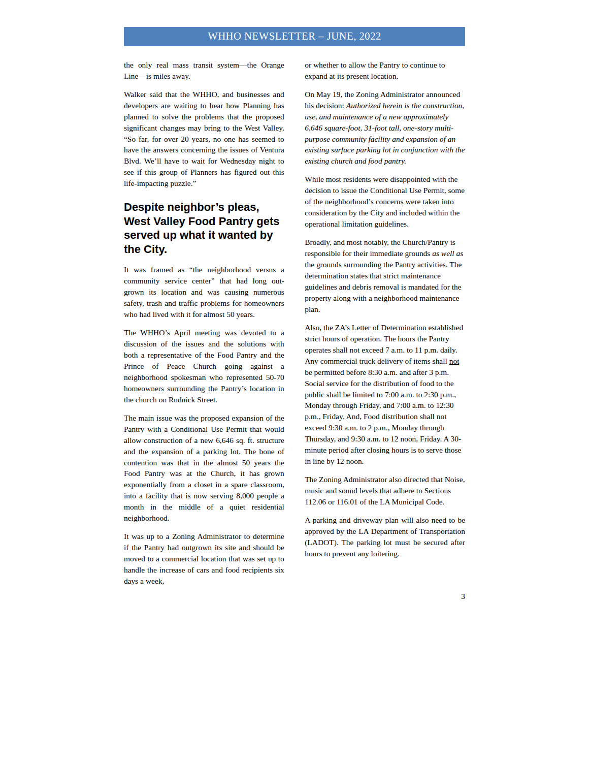WHHO NEWSLETTER – JUNE, 2022
the only real mass transit system—the Orange Line—is miles away.
Walker said that the WHHO, and businesses and developers are waiting to hear how Planning has planned to solve the problems that the proposed significant changes may bring to the West Valley. “So far, for over 20 years, no one has seemed to have the answers concerning the issues of Ventura Blvd. We’ll have to wait for Wednesday night to see if this group of Planners has figured out this life-impacting puzzle.”
Despite neighbor’s pleas, West Valley Food Pantry gets served up what it wanted by the City.
It was framed as “the neighborhood versus a community service center” that had long out-grown its location and was causing numerous safety, trash and traffic problems for homeowners who had lived with it for almost 50 years.
The WHHO’s April meeting was devoted to a discussion of the issues and the solutions with both a representative of the Food Pantry and the Prince of Peace Church going against a neighborhood spokesman who represented 50-70 homeowners surrounding the Pantry’s location in the church on Rudnick Street.
The main issue was the proposed expansion of the Pantry with a Conditional Use Permit that would allow construction of a new 6,646 sq. ft. structure and the expansion of a parking lot. The bone of contention was that in the almost 50 years the Food Pantry was at the Church, it has grown exponentially from a closet in a spare classroom, into a facility that is now serving 8,000 people a month in the middle of a quiet residential neighborhood.
It was up to a Zoning Administrator to determine if the Pantry had outgrown its site and should be moved to a commercial location that was set up to handle the increase of cars and food recipients six days a week,
or whether to allow the Pantry to continue to expand at its present location.
On May 19, the Zoning Administrator announced his decision: Authorized herein is the construction, use, and maintenance of a new approximately 6,646 square-foot, 31-foot tall, one-story multi-purpose community facility and expansion of an existing surface parking lot in conjunction with the existing church and food pantry.
While most residents were disappointed with the decision to issue the Conditional Use Permit, some of the neighborhood’s concerns were taken into consideration by the City and included within the operational limitation guidelines.
Broadly, and most notably, the Church/Pantry is responsible for their immediate grounds as well as the grounds surrounding the Pantry activities. The determination states that strict maintenance guidelines and debris removal is mandated for the property along with a neighborhood maintenance plan.
Also, the ZA’s Letter of Determination established strict hours of operation. The hours the Pantry operates shall not exceed 7 a.m. to 11 p.m. daily. Any commercial truck delivery of items shall not be permitted before 8:30 a.m. and after 3 p.m. Social service for the distribution of food to the public shall be limited to 7:00 a.m. to 2:30 p.m., Monday through Friday, and 7:00 a.m. to 12:30 p.m., Friday. And, Food distribution shall not exceed 9:30 a.m. to 2 p.m., Monday through Thursday, and 9:30 a.m. to 12 noon, Friday. A 30-minute period after closing hours is to serve those in line by 12 noon.
The Zoning Administrator also directed that Noise, music and sound levels that adhere to Sections 112.06 or 116.01 of the LA Municipal Code.
A parking and driveway plan will also need to be approved by the LA Department of Transportation (LADOT). The parking lot must be secured after hours to prevent any loitering.
3